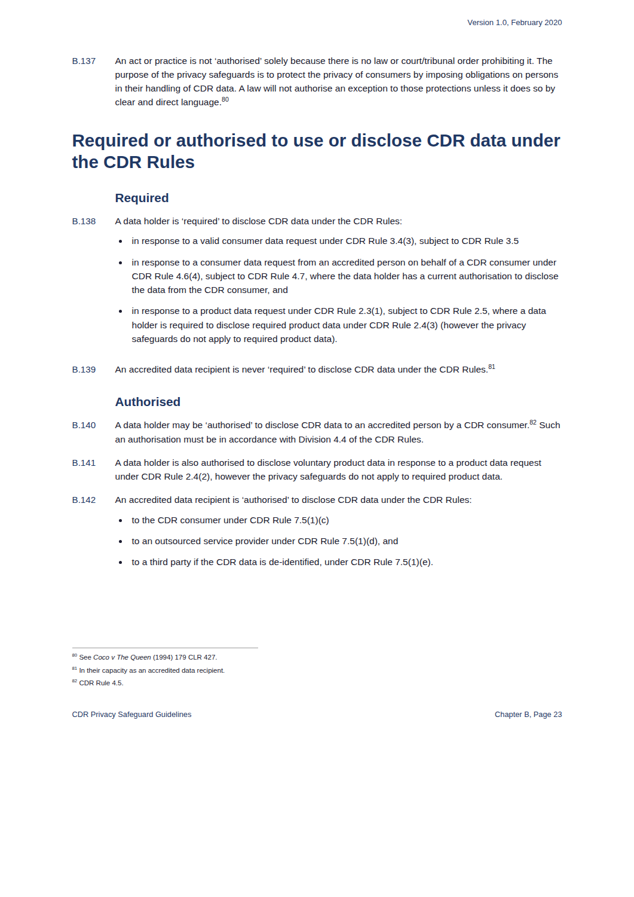Version 1.0, February 2020
B.137
An act or practice is not ‘authorised’ solely because there is no law or court/tribunal order prohibiting it. The purpose of the privacy safeguards is to protect the privacy of consumers by imposing obligations on persons in their handling of CDR data. A law will not authorise an exception to those protections unless it does so by clear and direct language.80
Required or authorised to use or disclose CDR data under the CDR Rules
Required
B.138
A data holder is ‘required’ to disclose CDR data under the CDR Rules:
in response to a valid consumer data request under CDR Rule 3.4(3), subject to CDR Rule 3.5
in response to a consumer data request from an accredited person on behalf of a CDR consumer under CDR Rule 4.6(4), subject to CDR Rule 4.7, where the data holder has a current authorisation to disclose the data from the CDR consumer, and
in response to a product data request under CDR Rule 2.3(1), subject to CDR Rule 2.5, where a data holder is required to disclose required product data under CDR Rule 2.4(3) (however the privacy safeguards do not apply to required product data).
B.139
An accredited data recipient is never ‘required’ to disclose CDR data under the CDR Rules.81
Authorised
B.140
A data holder may be ‘authorised’ to disclose CDR data to an accredited person by a CDR consumer.82 Such an authorisation must be in accordance with Division 4.4 of the CDR Rules.
B.141
A data holder is also authorised to disclose voluntary product data in response to a product data request under CDR Rule 2.4(2), however the privacy safeguards do not apply to required product data.
B.142
An accredited data recipient is ‘authorised’ to disclose CDR data under the CDR Rules:
to the CDR consumer under CDR Rule 7.5(1)(c)
to an outsourced service provider under CDR Rule 7.5(1)(d), and
to a third party if the CDR data is de-identified, under CDR Rule 7.5(1)(e).
80 See Coco v The Queen (1994) 179 CLR 427.
81 In their capacity as an accredited data recipient.
82 CDR Rule 4.5.
CDR Privacy Safeguard Guidelines Chapter B, Page 23